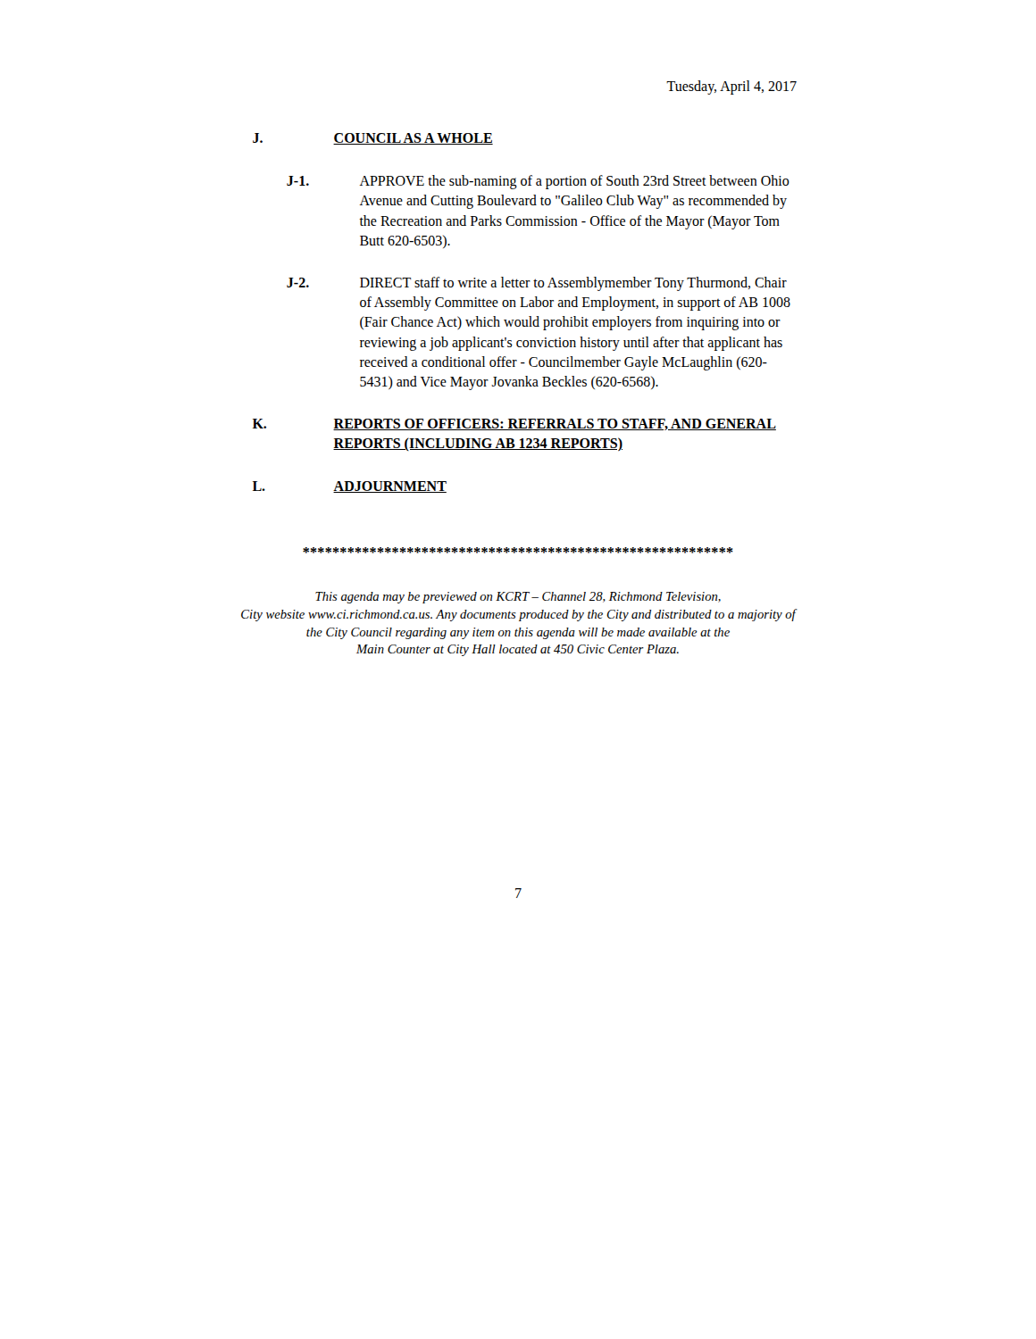Tuesday, April 4, 2017
J.
COUNCIL AS A WHOLE
J-1.
APPROVE the sub-naming of a portion of South 23rd Street between Ohio Avenue and Cutting Boulevard to "Galileo Club Way" as recommended by the Recreation and Parks Commission - Office of the Mayor (Mayor Tom Butt 620-6503).
J-2.
DIRECT staff to write a letter to Assemblymember Tony Thurmond, Chair of Assembly Committee on Labor and Employment, in support of AB 1008 (Fair Chance Act) which would prohibit employers from inquiring into or reviewing a job applicant's conviction history until after that applicant has received a conditional offer - Councilmember Gayle McLaughlin (620-5431) and Vice Mayor Jovanka Beckles (620-6568).
K.
REPORTS OF OFFICERS: REFERRALS TO STAFF, AND GENERAL REPORTS (INCLUDING AB 1234 REPORTS)
L.
ADJOURNMENT
**********************************************************
This agenda may be previewed on KCRT – Channel 28, Richmond Television,
City website www.ci.richmond.ca.us. Any documents produced by the City and distributed to a majority of
the City Council regarding any item on this agenda will be made available at the
Main Counter at City Hall located at 450 Civic Center Plaza.
7